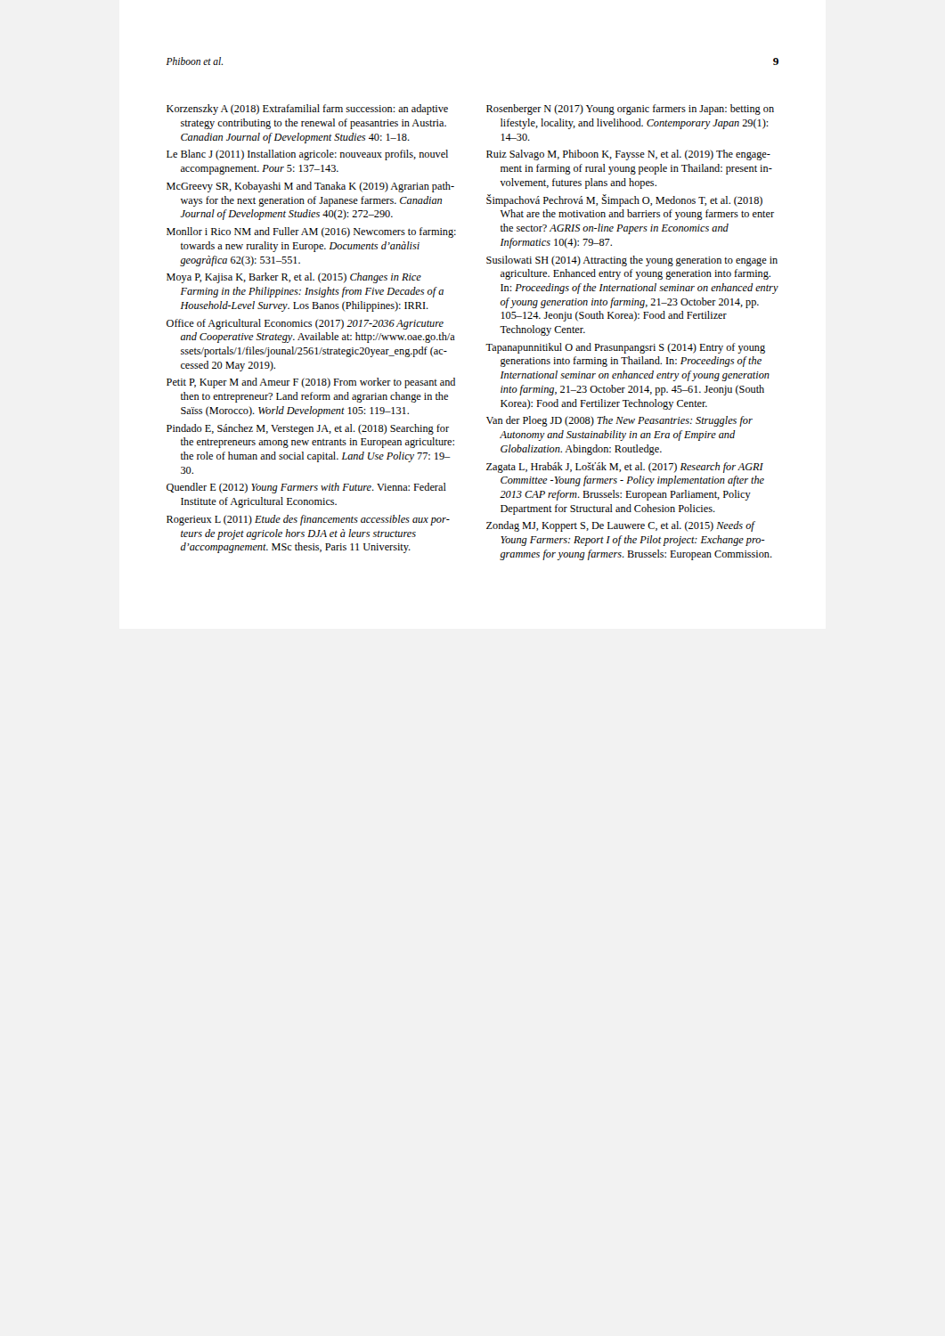Phiboon et al. 9
Korzenszky A (2018) Extrafamilial farm succession: an adaptive strategy contributing to the renewal of peasantries in Austria. Canadian Journal of Development Studies 40: 1–18.
Le Blanc J (2011) Installation agricole: nouveaux profils, nouvel accompagnement. Pour 5: 137–143.
McGreevy SR, Kobayashi M and Tanaka K (2019) Agrarian pathways for the next generation of Japanese farmers. Canadian Journal of Development Studies 40(2): 272–290.
Monllor i Rico NM and Fuller AM (2016) Newcomers to farming: towards a new rurality in Europe. Documents d’anàlisi geogràfica 62(3): 531–551.
Moya P, Kajisa K, Barker R, et al. (2015) Changes in Rice Farming in the Philippines: Insights from Five Decades of a Household-Level Survey. Los Banos (Philippines): IRRI.
Office of Agricultural Economics (2017) 2017-2036 Agricuture and Cooperative Strategy. Available at: http://www.oae.go.th/assets/portals/1/files/jounal/2561/strategic20year_eng.pdf (accessed 20 May 2019).
Petit P, Kuper M and Ameur F (2018) From worker to peasant and then to entrepreneur? Land reform and agrarian change in the Saïss (Morocco). World Development 105: 119–131.
Pindado E, Sánchez M, Verstegen JA, et al. (2018) Searching for the entrepreneurs among new entrants in European agriculture: the role of human and social capital. Land Use Policy 77: 19–30.
Quendler E (2012) Young Farmers with Future. Vienna: Federal Institute of Agricultural Economics.
Rogerieux L (2011) Etude des financements accessibles aux porteurs de projet agricole hors DJA et à leurs structures d’accompagnement. MSc thesis, Paris 11 University.
Rosenberger N (2017) Young organic farmers in Japan: betting on lifestyle, locality, and livelihood. Contemporary Japan 29(1): 14–30.
Ruiz Salvago M, Phiboon K, Faysse N, et al. (2019) The engagement in farming of rural young people in Thailand: present involvement, futures plans and hopes.
Šimpachová Pechrová M, Šimpach O, Medonos T, et al. (2018) What are the motivation and barriers of young farmers to enter the sector? AGRIS on-line Papers in Economics and Informatics 10(4): 79–87.
Susilowati SH (2014) Attracting the young generation to engage in agriculture. Enhanced entry of young generation into farming. In: Proceedings of the International seminar on enhanced entry of young generation into farming, 21–23 October 2014, pp. 105–124. Jeonju (South Korea): Food and Fertilizer Technology Center.
Tapanapunnitikul O and Prasunpangsri S (2014) Entry of young generations into farming in Thailand. In: Proceedings of the International seminar on enhanced entry of young generation into farming, 21–23 October 2014, pp. 45–61. Jeonju (South Korea): Food and Fertilizer Technology Center.
Van der Ploeg JD (2008) The New Peasantries: Struggles for Autonomy and Sustainability in an Era of Empire and Globalization. Abingdon: Routledge.
Zagata L, Hrabák J, Lošťák M, et al. (2017) Research for AGRI Committee -Young farmers - Policy implementation after the 2013 CAP reform. Brussels: European Parliament, Policy Department for Structural and Cohesion Policies.
Zondag MJ, Koppert S, De Lauwere C, et al. (2015) Needs of Young Farmers: Report I of the Pilot project: Exchange programmes for young farmers. Brussels: European Commission.